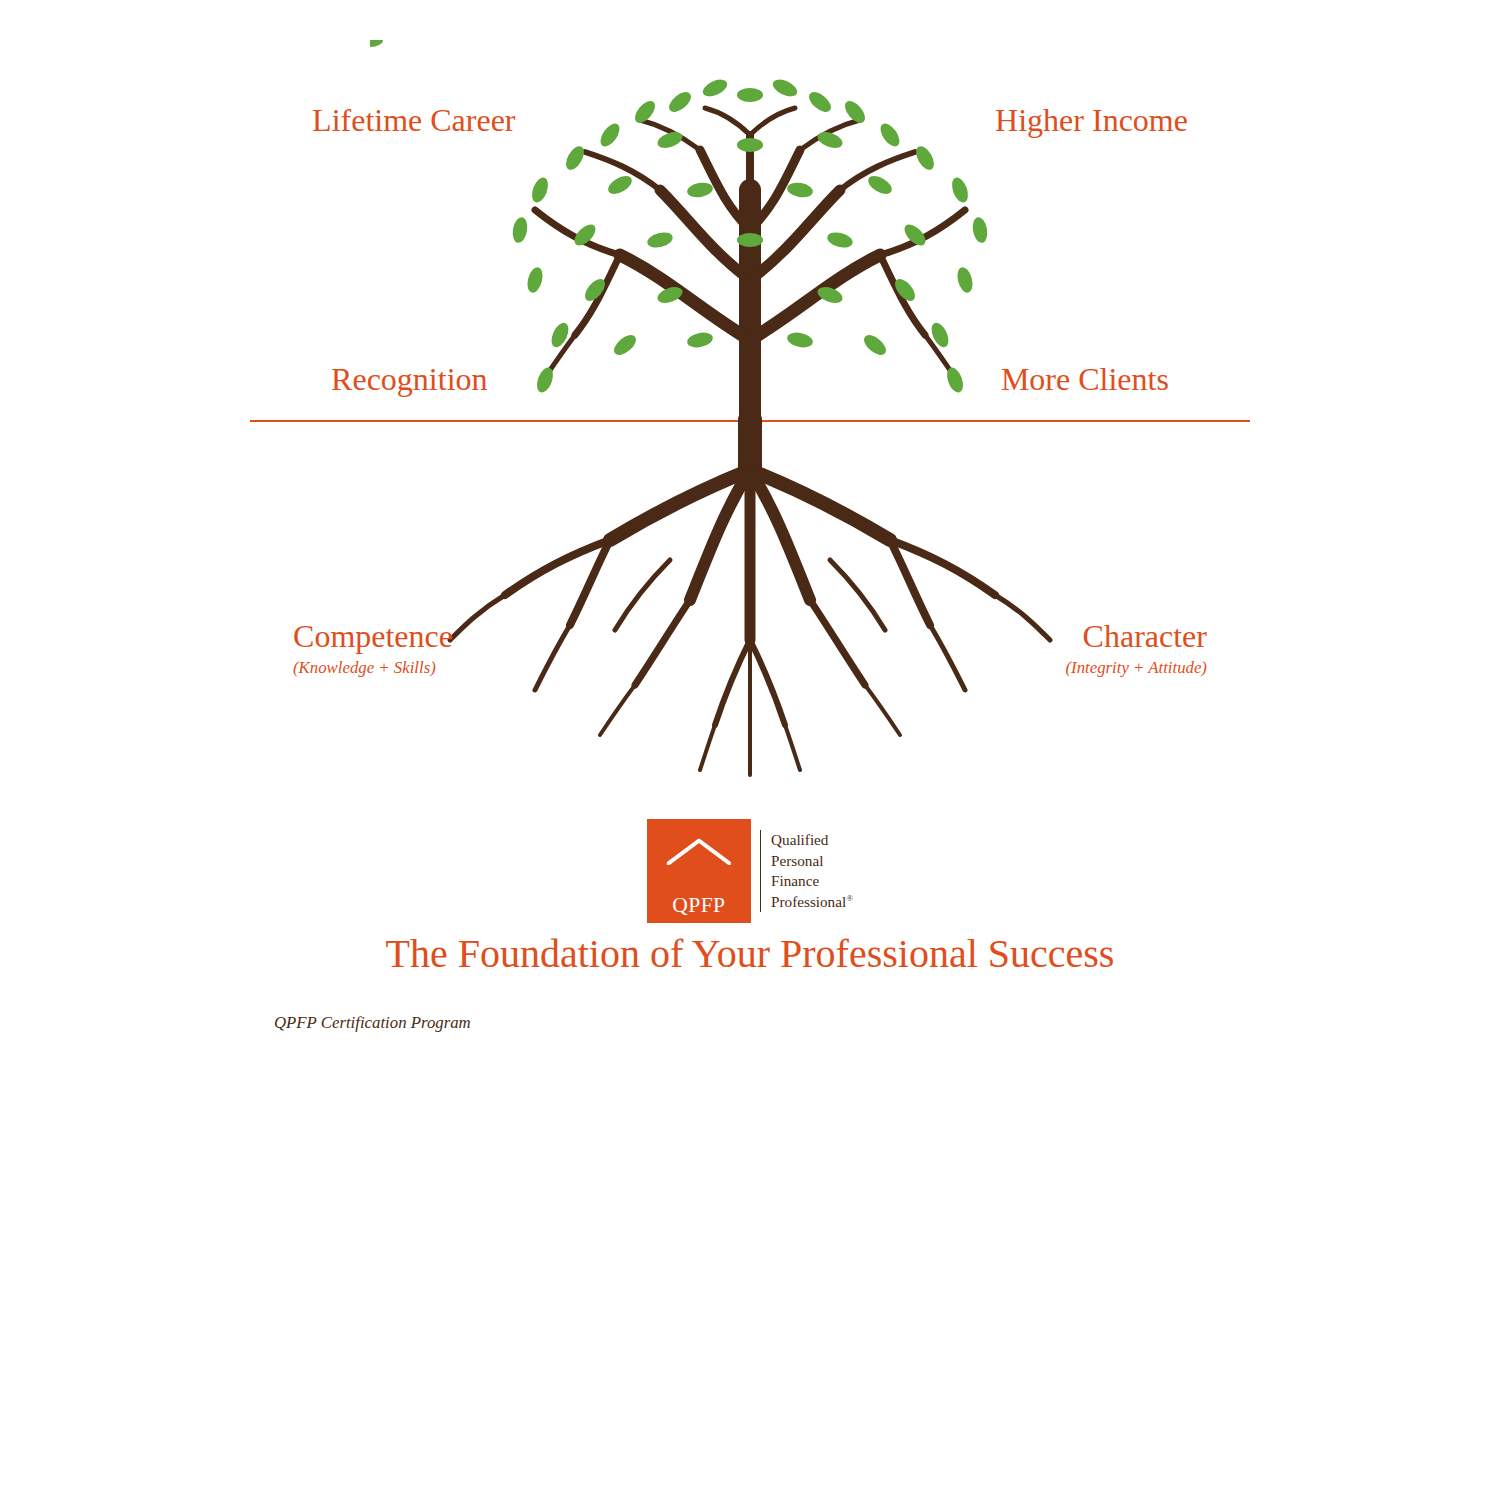Lifetime Career
Higher Income
Recognition
More Clients
Competence(Knowledge + Skills)
Character(Integrity + Attitude)
Tree with green canopy above ground and extensive root system below An illustration of an oak tree. The leafy crown above the ground line represents Lifetime Career, Higher Income, Recognition and More Clients. The roots below the ground line represent Competence and Character.
QPFP
Qualified Personal Finance Professional®
The Foundation of Your Professional Success
QPFP Certification Program